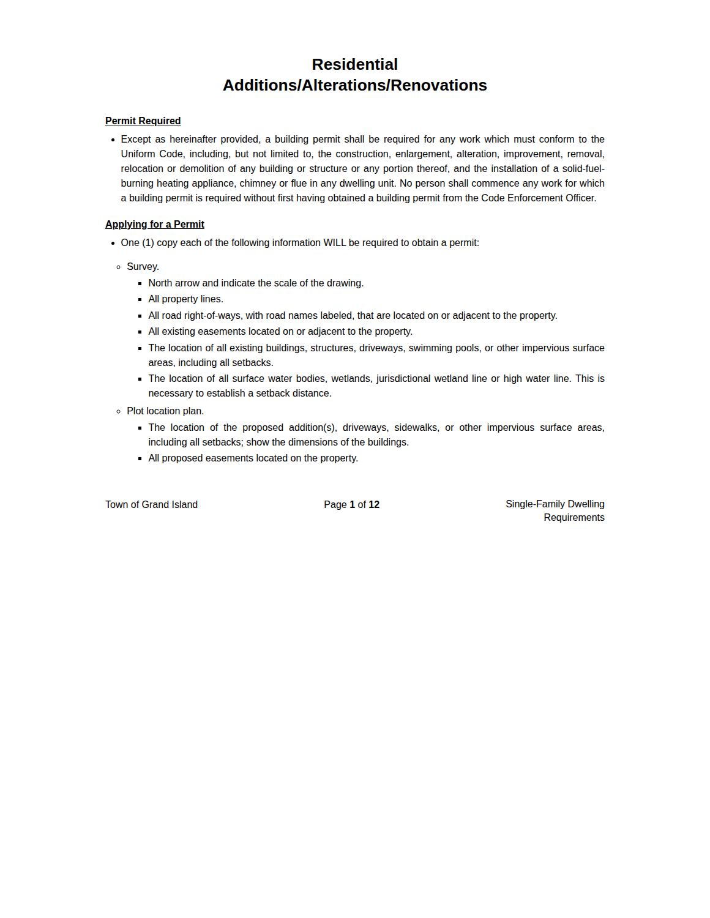Residential
Additions/Alterations/Renovations
Permit Required
Except as hereinafter provided, a building permit shall be required for any work which must conform to the Uniform Code, including, but not limited to, the construction, enlargement, alteration, improvement, removal, relocation or demolition of any building or structure or any portion thereof, and the installation of a solid-fuel-burning heating appliance, chimney or flue in any dwelling unit. No person shall commence any work for which a building permit is required without first having obtained a building permit from the Code Enforcement Officer.
Applying for a Permit
One (1) copy each of the following information WILL be required to obtain a permit:
Survey.
North arrow and indicate the scale of the drawing.
All property lines.
All road right-of-ways, with road names labeled, that are located on or adjacent to the property.
All existing easements located on or adjacent to the property.
The location of all existing buildings, structures, driveways, swimming pools, or other impervious surface areas, including all setbacks.
The location of all surface water bodies, wetlands, jurisdictional wetland line or high water line. This is necessary to establish a setback distance.
Plot location plan.
The location of the proposed addition(s), driveways, sidewalks, or other impervious surface areas, including all setbacks; show the dimensions of the buildings.
All proposed easements located on the property.
Town of Grand Island
Page 1 of 12
Single-Family Dwelling
Requirements